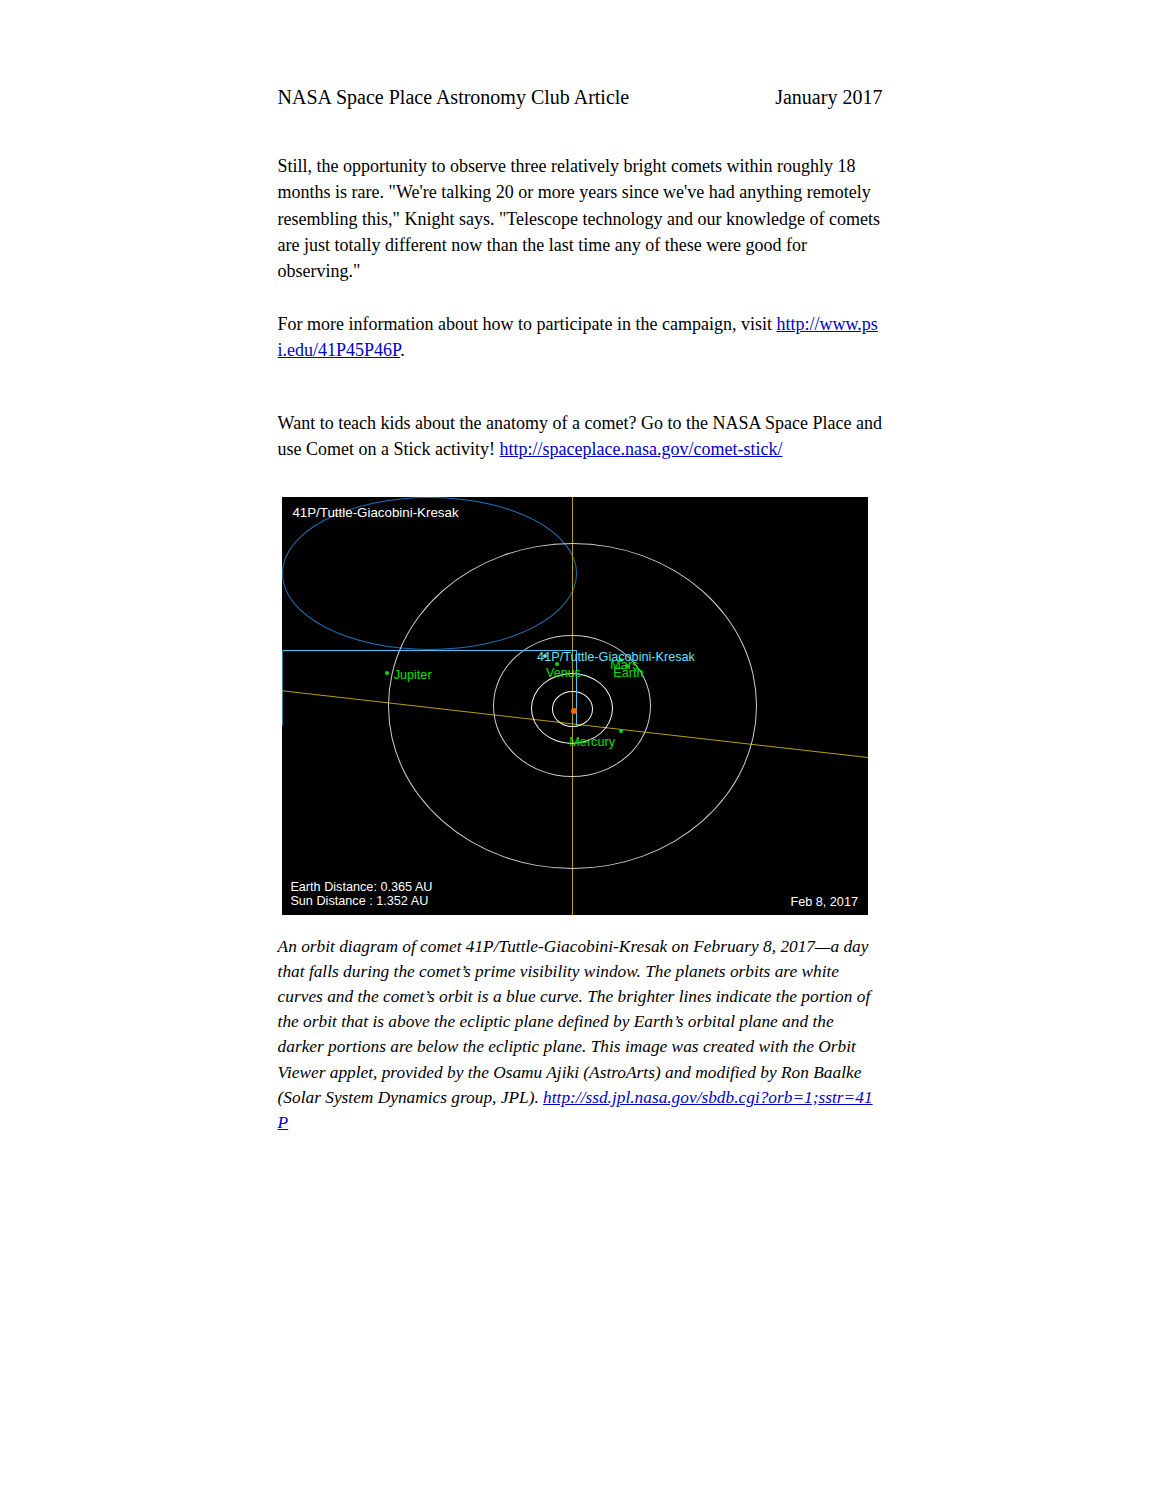NASA Space Place Astronomy Club Article January 2017
Still, the opportunity to observe three relatively bright comets within roughly 18 months is rare. "We're talking 20 or more years since we've had anything remotely resembling this," Knight says. "Telescope technology and our knowledge of comets are just totally different now than the last time any of these were good for observing."
For more information about how to participate in the campaign, visit http://www.psi.edu/41P45P46P.
Want to teach kids about the anatomy of a comet? Go to the NASA Space Place and use Comet on a Stick activity! http://spaceplace.nasa.gov/comet-stick/
41P/Tuttle-Giacobini-Kresak
Mercury
Venus
Earth
Mars
Jupiter
41P/Tuttle-Giacobini-Kresak
Earth Distance: 0.365 AU
Sun Distance : 1.352 AU
Feb 8, 2017
An orbit diagram of comet 41P/Tuttle-Giacobini-Kresak on February 8, 2017—a day that falls during the comet’s prime visibility window. The planets orbits are white curves and the comet’s orbit is a blue curve. The brighter lines indicate the portion of the orbit that is above the ecliptic plane defined by Earth’s orbital plane and the darker portions are below the ecliptic plane. This image was created with the Orbit Viewer applet, provided by the Osamu Ajiki (AstroArts) and modified by Ron Baalke (Solar System Dynamics group, JPL). http://ssd.jpl.nasa.gov/sbdb.cgi?orb=1;sstr=41P